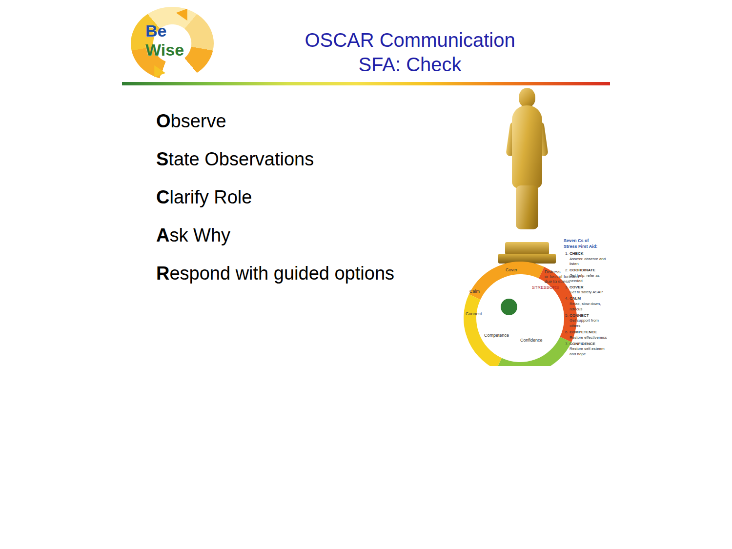Be
Wise
OSCAR Communication SFA: Check
Observe
State Observations
Clarify Role
Ask Why
Respond with guided options
Cover Calm Connect Competence Confidence Wellness STRESSORS Distress
or loss of function
due to stress
Seven Cs of
Stress First Aid:
CHECK
Assess: observe and listen
COORDINATE
Get help, refer as needed
COVER
Get to safety ASAP
CALM
Relax, slow down, refocus
CONNECT
Get support from others
COMPETENCE
Restore effectiveness
CONFIDENCE
Restore self-esteem and hope